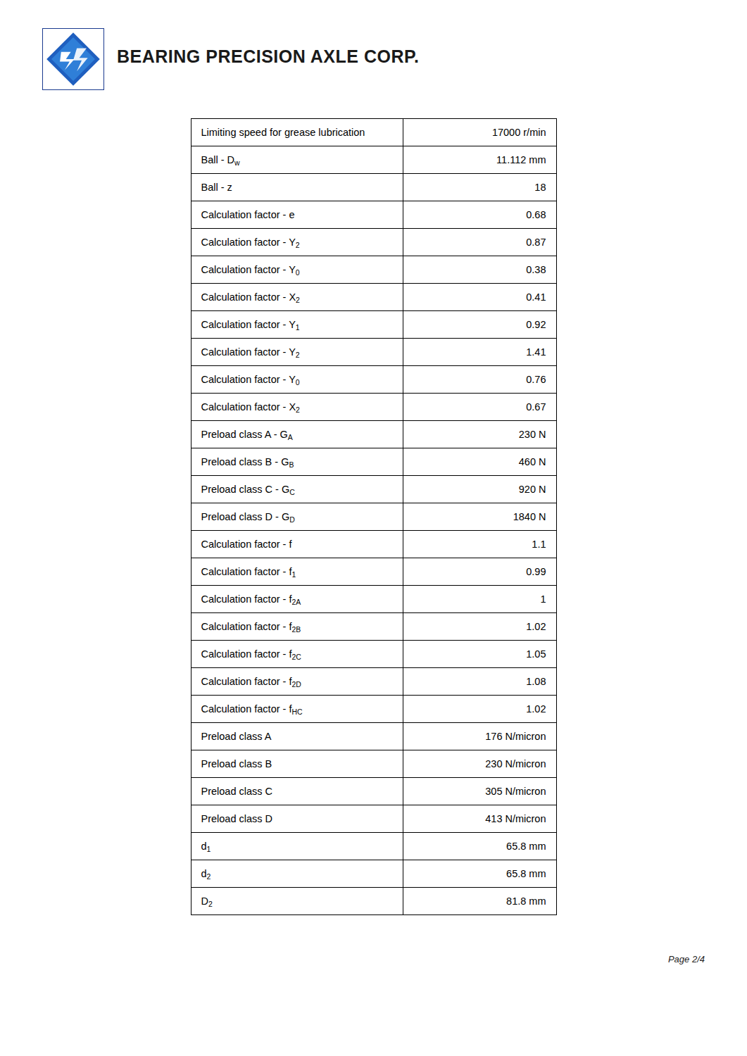BEARING PRECISION AXLE CORP.
| Limiting speed for grease lubrication | 17000 r/min |
| Ball - D w | 11.112 mm |
| Ball - z | 18 |
| Calculation factor - e | 0.68 |
| Calculation factor - Y 2 | 0.87 |
| Calculation factor - Y 0 | 0.38 |
| Calculation factor - X 2 | 0.41 |
| Calculation factor - Y 1 | 0.92 |
| Calculation factor - Y 2 | 1.41 |
| Calculation factor - Y 0 | 0.76 |
| Calculation factor - X 2 | 0.67 |
| Preload class A - G A | 230 N |
| Preload class B - G B | 460 N |
| Preload class C - G C | 920 N |
| Preload class D - G D | 1840 N |
| Calculation factor - f | 1.1 |
| Calculation factor - f 1 | 0.99 |
| Calculation factor - f 2A | 1 |
| Calculation factor - f 2B | 1.02 |
| Calculation factor - f 2C | 1.05 |
| Calculation factor - f 2D | 1.08 |
| Calculation factor - f HC | 1.02 |
| Preload class A | 176 N/micron |
| Preload class B | 230 N/micron |
| Preload class C | 305 N/micron |
| Preload class D | 413 N/micron |
| d 1 | 65.8 mm |
| d 2 | 65.8 mm |
| D 2 | 81.8 mm |
Page 2/4